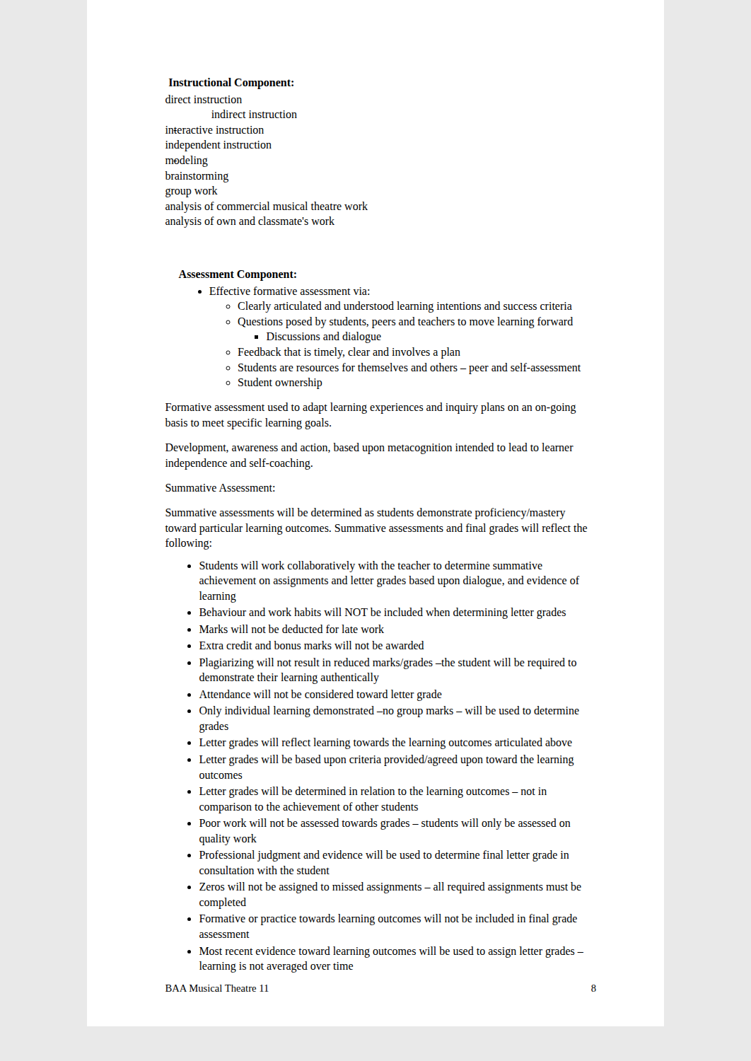Instructional Component:
direct instruction
indirect instruction
interactive instruction
independent instruction
modeling
brainstorming
group work
analysis of commercial musical theatre work
analysis of own and classmate's work
Assessment Component:
Effective formative assessment via:
Clearly articulated and understood learning intentions and success criteria
Questions posed by students, peers and teachers to move learning forward
Discussions and dialogue
Feedback that is timely, clear and involves a plan
Students are resources for themselves and others – peer and self-assessment
Student ownership
Formative assessment used to adapt learning experiences and inquiry plans on an on-going basis to meet specific learning goals.
Development, awareness and action, based upon metacognition intended to lead to learner independence and self-coaching.
Summative Assessment:
Summative assessments will be determined as students demonstrate proficiency/mastery toward particular learning outcomes. Summative assessments and final grades will reflect the following:
Students will work collaboratively with the teacher to determine summative achievement on assignments and letter grades based upon dialogue, and evidence of learning
Behaviour and work habits will NOT be included when determining letter grades
Marks will not be deducted for late work
Extra credit and bonus marks will not be awarded
Plagiarizing will not result in reduced marks/grades –the student will be required to demonstrate their learning authentically
Attendance will not be considered toward letter grade
Only individual learning demonstrated –no group marks – will be used to determine grades
Letter grades will reflect learning towards the learning outcomes articulated above
Letter grades will be based upon criteria provided/agreed upon toward the learning outcomes
Letter grades will be determined in relation to the learning outcomes – not in comparison to the achievement of other students
Poor work will not be assessed towards grades – students will only be assessed on quality work
Professional judgment and evidence will be used to determine final letter grade in consultation with the student
Zeros will not be assigned to missed assignments – all required assignments must be completed
Formative or practice towards learning outcomes will not be included in final grade assessment
Most recent evidence toward learning outcomes will be used to assign letter grades – learning is not averaged over time
BAA Musical Theatre 11 8